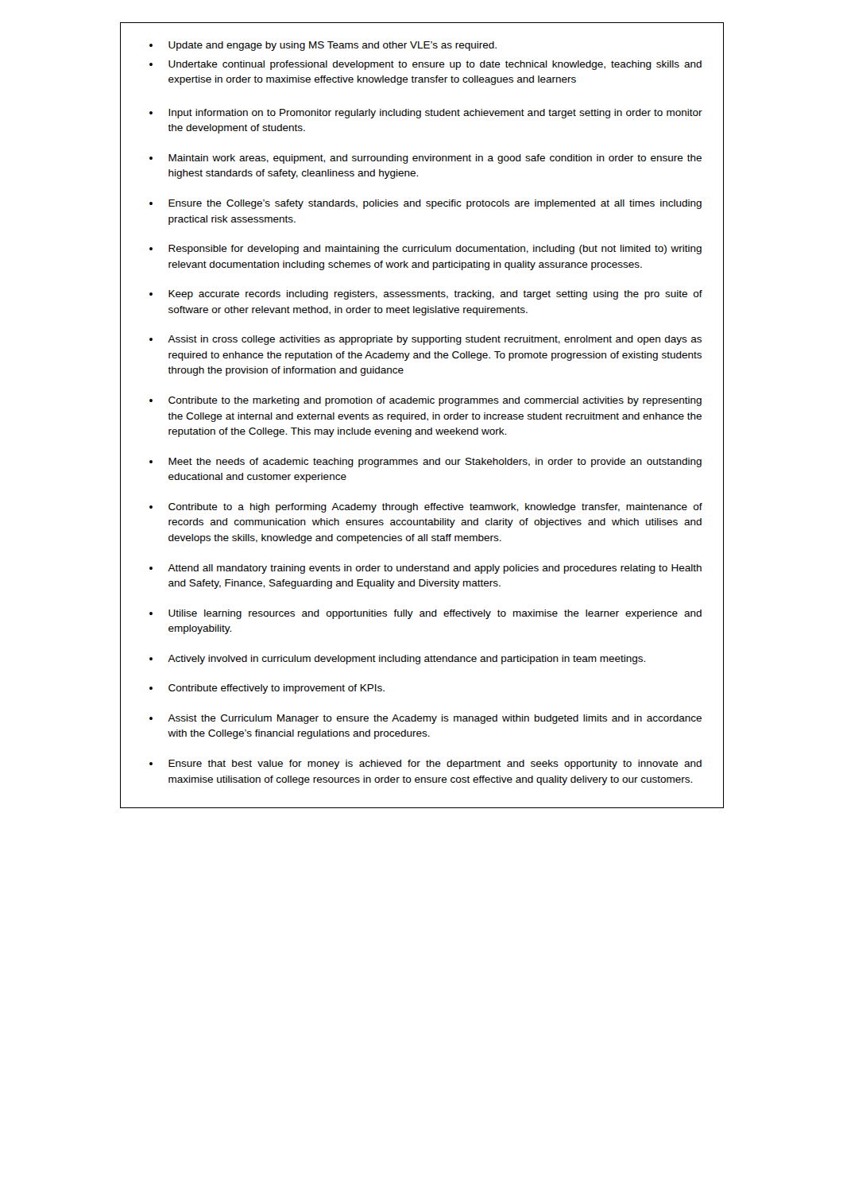Update and engage by using MS Teams and other VLE’s as required.
Undertake continual professional development to ensure up to date technical knowledge, teaching skills and expertise in order to maximise effective knowledge transfer to colleagues and learners
Input information on to Promonitor regularly including student achievement and target setting in order to monitor the development of students.
Maintain work areas, equipment, and surrounding environment in a good safe condition in order to ensure the highest standards of safety, cleanliness and hygiene.
Ensure the College’s safety standards, policies and specific protocols are implemented at all times including practical risk assessments.
Responsible for developing and maintaining the curriculum documentation, including (but not limited to) writing relevant documentation including schemes of work and participating in quality assurance processes.
Keep accurate records including registers, assessments, tracking, and target setting using the pro suite of software or other relevant method, in order to meet legislative requirements.
Assist in cross college activities as appropriate by supporting student recruitment, enrolment and open days as required to enhance the reputation of the Academy and the College. To promote progression of existing students through the provision of information and guidance
Contribute to the marketing and promotion of academic programmes and commercial activities by representing the College at internal and external events as required, in order to increase student recruitment and enhance the reputation of the College. This may include evening and weekend work.
Meet the needs of academic teaching programmes and our Stakeholders, in order to provide an outstanding educational and customer experience
Contribute to a high performing Academy through effective teamwork, knowledge transfer, maintenance of records and communication which ensures accountability and clarity of objectives and which utilises and develops the skills, knowledge and competencies of all staff members.
Attend all mandatory training events in order to understand and apply policies and procedures relating to Health and Safety, Finance, Safeguarding and Equality and Diversity matters.
Utilise learning resources and opportunities fully and effectively to maximise the learner experience and employability.
Actively involved in curriculum development including attendance and participation in team meetings.
Contribute effectively to improvement of KPIs.
Assist the Curriculum Manager to ensure the Academy is managed within budgeted limits and in accordance with the College’s financial regulations and procedures.
Ensure that best value for money is achieved for the department and seeks opportunity to innovate and maximise utilisation of college resources in order to ensure cost effective and quality delivery to our customers.